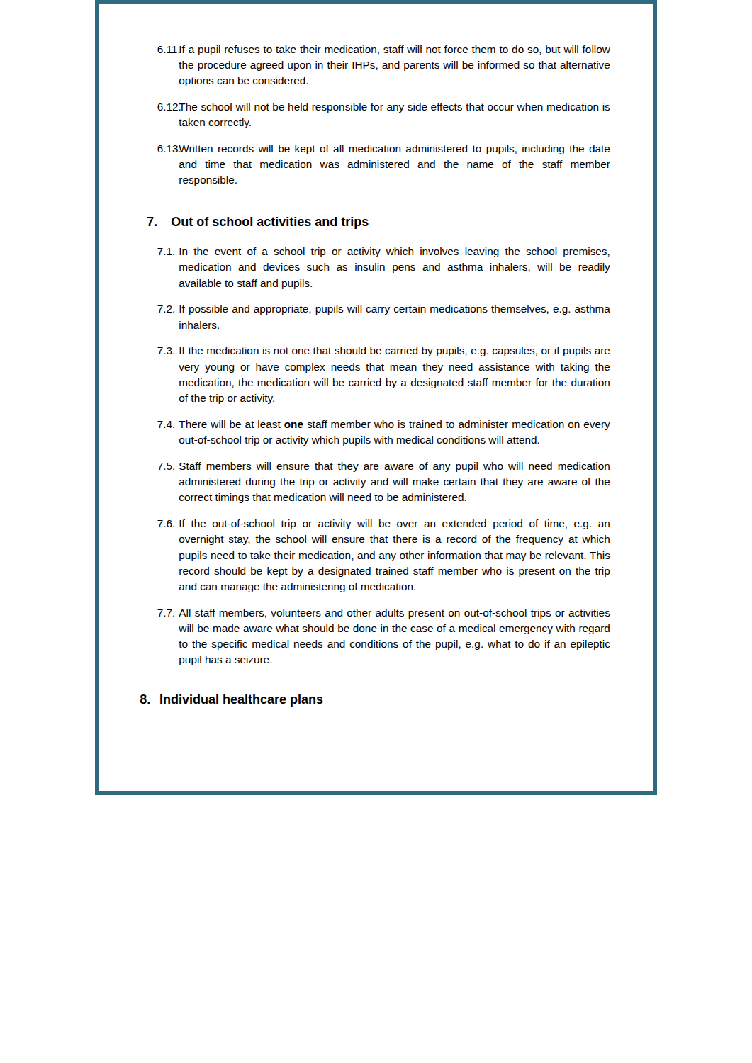6.11. If a pupil refuses to take their medication, staff will not force them to do so, but will follow the procedure agreed upon in their IHPs, and parents will be informed so that alternative options can be considered.
6.12. The school will not be held responsible for any side effects that occur when medication is taken correctly.
6.13. Written records will be kept of all medication administered to pupils, including the date and time that medication was administered and the name of the staff member responsible.
7. Out of school activities and trips
7.1. In the event of a school trip or activity which involves leaving the school premises, medication and devices such as insulin pens and asthma inhalers, will be readily available to staff and pupils.
7.2. If possible and appropriate, pupils will carry certain medications themselves, e.g. asthma inhalers.
7.3. If the medication is not one that should be carried by pupils, e.g. capsules, or if pupils are very young or have complex needs that mean they need assistance with taking the medication, the medication will be carried by a designated staff member for the duration of the trip or activity.
7.4. There will be at least one staff member who is trained to administer medication on every out-of-school trip or activity which pupils with medical conditions will attend.
7.5. Staff members will ensure that they are aware of any pupil who will need medication administered during the trip or activity and will make certain that they are aware of the correct timings that medication will need to be administered.
7.6. If the out-of-school trip or activity will be over an extended period of time, e.g. an overnight stay, the school will ensure that there is a record of the frequency at which pupils need to take their medication, and any other information that may be relevant. This record should be kept by a designated trained staff member who is present on the trip and can manage the administering of medication.
7.7. All staff members, volunteers and other adults present on out-of-school trips or activities will be made aware what should be done in the case of a medical emergency with regard to the specific medical needs and conditions of the pupil, e.g. what to do if an epileptic pupil has a seizure.
8. Individual healthcare plans